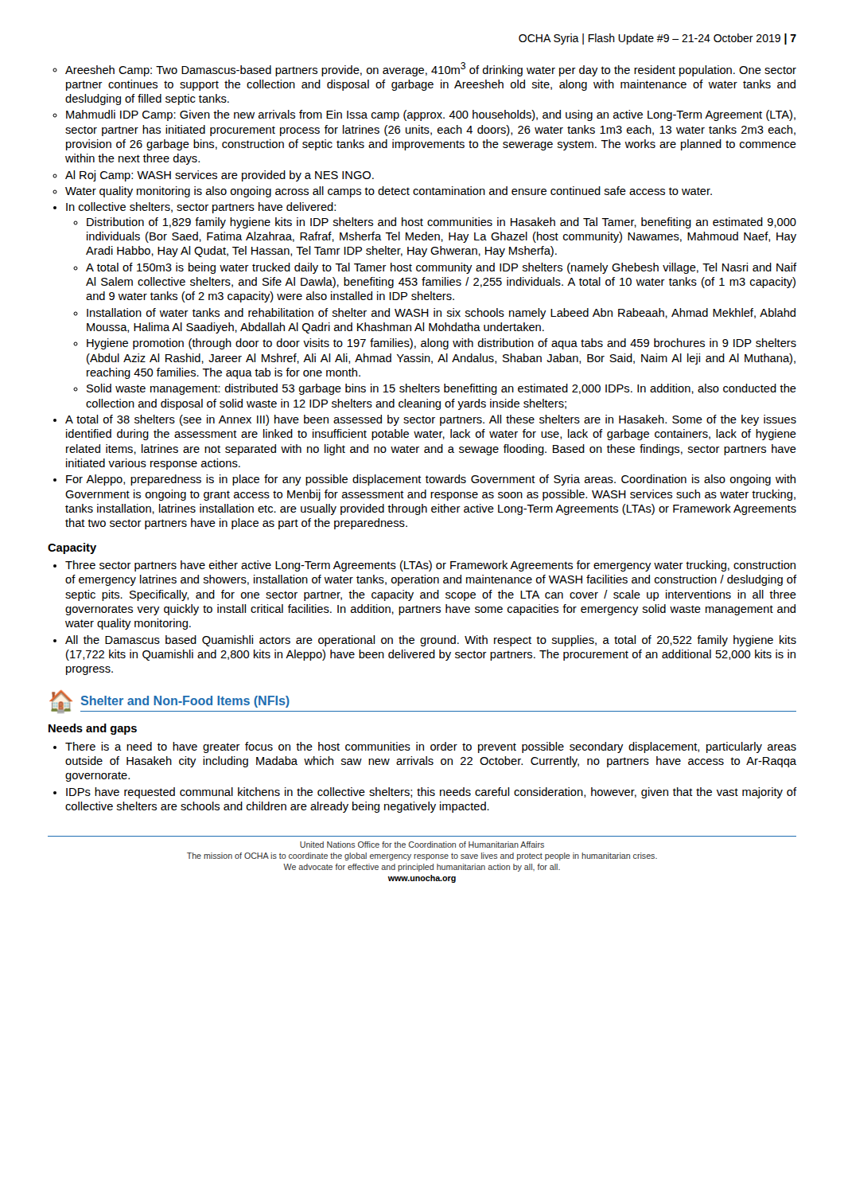OCHA Syria | Flash Update #9 – 21-24 October 2019 | 7
Areesheh Camp: Two Damascus-based partners provide, on average, 410m3 of drinking water per day to the resident population. One sector partner continues to support the collection and disposal of garbage in Areesheh old site, along with maintenance of water tanks and desludging of filled septic tanks.
Mahmudli IDP Camp: Given the new arrivals from Ein Issa camp (approx. 400 households), and using an active Long-Term Agreement (LTA), sector partner has initiated procurement process for latrines (26 units, each 4 doors), 26 water tanks 1m3 each, 13 water tanks 2m3 each, provision of 26 garbage bins, construction of septic tanks and improvements to the sewerage system. The works are planned to commence within the next three days.
Al Roj Camp: WASH services are provided by a NES INGO.
Water quality monitoring is also ongoing across all camps to detect contamination and ensure continued safe access to water.
In collective shelters, sector partners have delivered:
Distribution of 1,829 family hygiene kits in IDP shelters and host communities in Hasakeh and Tal Tamer, benefiting an estimated 9,000 individuals (Bor Saed, Fatima Alzahraa, Rafraf, Msherfa Tel Meden, Hay La Ghazel (host community) Nawames, Mahmoud Naef, Hay Aradi Habbo, Hay Al Qudat, Tel Hassan, Tel Tamr IDP shelter, Hay Ghweran, Hay Msherfa).
A total of 150m3 is being water trucked daily to Tal Tamer host community and IDP shelters (namely Ghebesh village, Tel Nasri and Naif Al Salem collective shelters, and Sife Al Dawla), benefiting 453 families / 2,255 individuals. A total of 10 water tanks (of 1 m3 capacity) and 9 water tanks (of 2 m3 capacity) were also installed in IDP shelters.
Installation of water tanks and rehabilitation of shelter and WASH in six schools namely Labeed Abn Rabeaah, Ahmad Mekhlef, Ablahd Moussa, Halima Al Saadiyeh, Abdallah Al Qadri and Khashman Al Mohdatha undertaken.
Hygiene promotion (through door to door visits to 197 families), along with distribution of aqua tabs and 459 brochures in 9 IDP shelters (Abdul Aziz Al Rashid, Jareer Al Mshref, Ali Al Ali, Ahmad Yassin, Al Andalus, Shaban Jaban, Bor Said, Naim Al leji and Al Muthana), reaching 450 families. The aqua tab is for one month.
Solid waste management: distributed 53 garbage bins in 15 shelters benefitting an estimated 2,000 IDPs. In addition, also conducted the collection and disposal of solid waste in 12 IDP shelters and cleaning of yards inside shelters;
A total of 38 shelters (see in Annex III) have been assessed by sector partners. All these shelters are in Hasakeh. Some of the key issues identified during the assessment are linked to insufficient potable water, lack of water for use, lack of garbage containers, lack of hygiene related items, latrines are not separated with no light and no water and a sewage flooding. Based on these findings, sector partners have initiated various response actions.
For Aleppo, preparedness is in place for any possible displacement towards Government of Syria areas. Coordination is also ongoing with Government is ongoing to grant access to Menbij for assessment and response as soon as possible. WASH services such as water trucking, tanks installation, latrines installation etc. are usually provided through either active Long-Term Agreements (LTAs) or Framework Agreements that two sector partners have in place as part of the preparedness.
Capacity
Three sector partners have either active Long-Term Agreements (LTAs) or Framework Agreements for emergency water trucking, construction of emergency latrines and showers, installation of water tanks, operation and maintenance of WASH facilities and construction / desludging of septic pits. Specifically, and for one sector partner, the capacity and scope of the LTA can cover / scale up interventions in all three governorates very quickly to install critical facilities. In addition, partners have some capacities for emergency solid waste management and water quality monitoring.
All the Damascus based Quamishli actors are operational on the ground. With respect to supplies, a total of 20,522 family hygiene kits (17,722 kits in Quamishli and 2,800 kits in Aleppo) have been delivered by sector partners. The procurement of an additional 52,000 kits is in progress.
🏠
Shelter and Non-Food Items (NFIs)
Needs and gaps
There is a need to have greater focus on the host communities in order to prevent possible secondary displacement, particularly areas outside of Hasakeh city including Madaba which saw new arrivals on 22 October. Currently, no partners have access to Ar-Raqqa governorate.
IDPs have requested communal kitchens in the collective shelters; this needs careful consideration, however, given that the vast majority of collective shelters are schools and children are already being negatively impacted.
United Nations Office for the Coordination of Humanitarian Affairs
The mission of OCHA is to coordinate the global emergency response to save lives and protect people in humanitarian crises.
We advocate for effective and principled humanitarian action by all, for all.
www.unocha.org